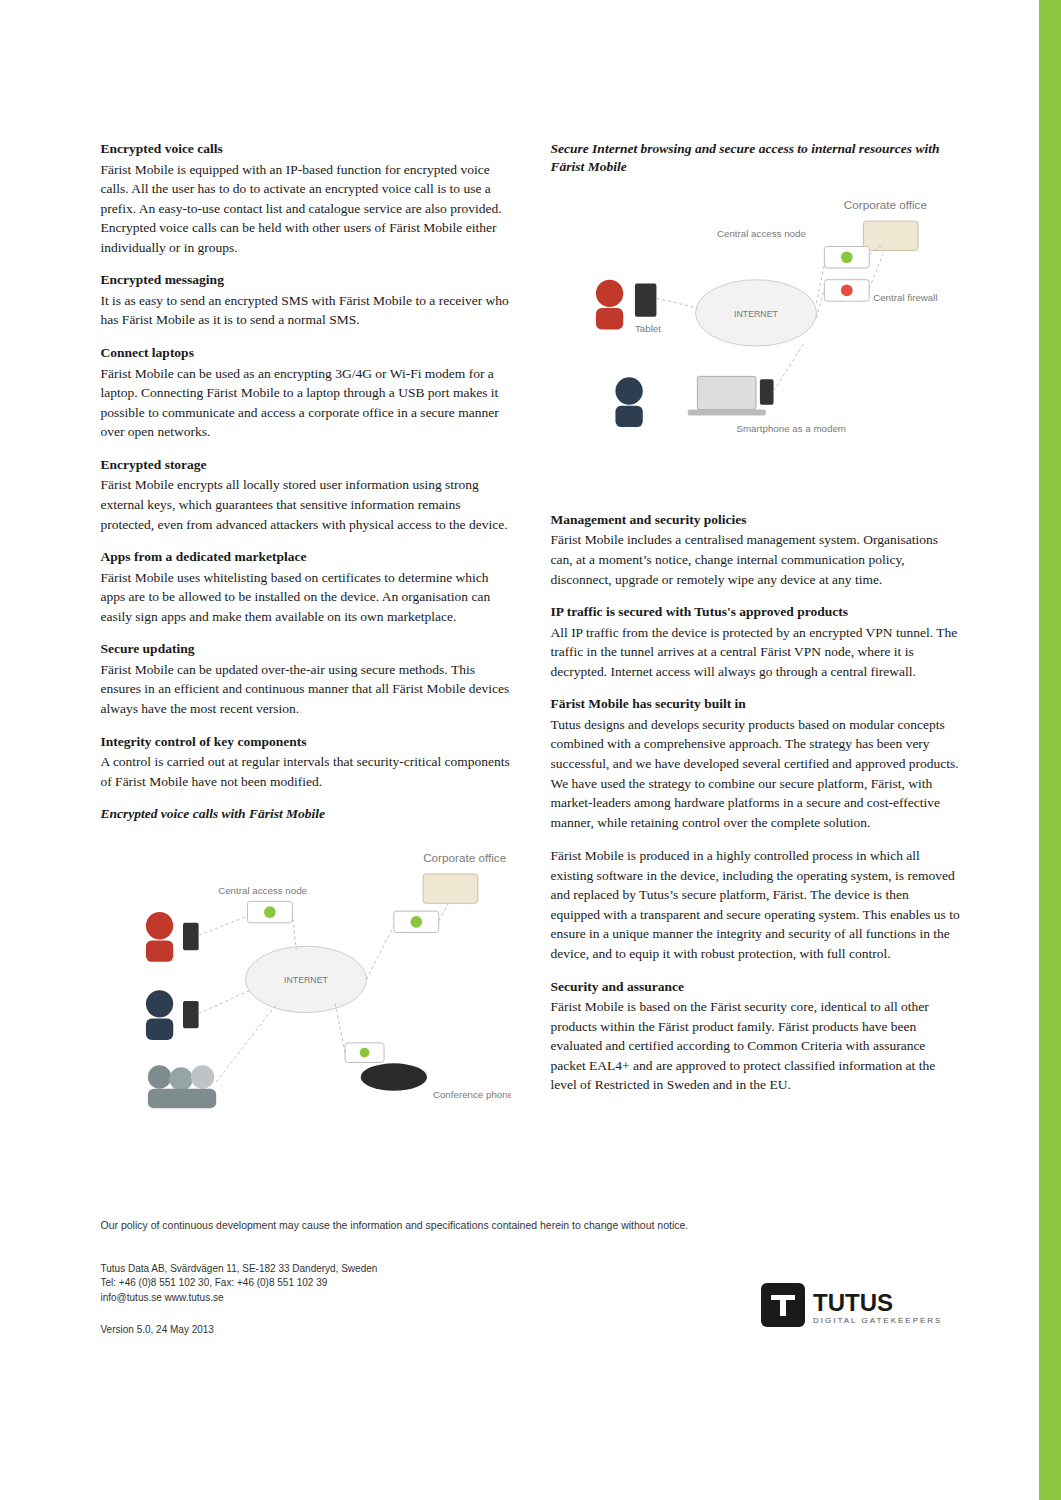Encrypted voice calls
Färist Mobile is equipped with an IP-based function for encrypted voice calls. All the user has to do to activate an encrypted voice call is to use a prefix. An easy-to-use contact list and catalogue service are also provided. Encrypted voice calls can be held with other users of Färist Mobile either individually or in groups.
Encrypted messaging
It is as easy to send an encrypted SMS with Färist Mobile to a receiver who has Färist Mobile as it is to send a normal SMS.
Connect laptops
Färist Mobile can be used as an encrypting 3G/4G or Wi-Fi modem for a laptop. Connecting Färist Mobile to a laptop through a USB port makes it possible to communicate and access a corporate office in a secure manner over open networks.
Encrypted storage
Färist Mobile encrypts all locally stored user information using strong external keys, which guarantees that sensitive information remains protected, even from advanced attackers with physical access to the device.
Apps from a dedicated marketplace
Färist Mobile uses whitelisting based on certificates to determine which apps are to be allowed to be installed on the device. An organisation can easily sign apps and make them available on its own marketplace.
Secure updating
Färist Mobile can be updated over-the-air using secure methods. This ensures in an efficient and continuous manner that all Färist Mobile devices always have the most recent version.
Integrity control of key components
A control is carried out at regular intervals that security-critical components of Färist Mobile have not been modified.
Encrypted voice calls with Färist Mobile
INTERNET Corporate office Central access node Conference phone
Secure Internet browsing and secure access to internal resources with Färist Mobile
INTERNET Corporate office Central access node Central firewall Tablet Smartphone as a modem
Management and security policies
Färist Mobile includes a centralised management system. Organisations can, at a moment’s notice, change internal communication policy, disconnect, upgrade or remotely wipe any device at any time.
IP traffic is secured with Tutus's approved products
All IP traffic from the device is protected by an encrypted VPN tunnel. The traffic in the tunnel arrives at a central Färist VPN node, where it is decrypted. Internet access will always go through a central firewall.
Färist Mobile has security built in
Tutus designs and develops security products based on modular concepts combined with a comprehensive approach. The strategy has been very successful, and we have developed several certified and approved products. We have used the strategy to combine our secure platform, Färist, with market-leaders among hardware platforms in a secure and cost-effective manner, while retaining control over the complete solution.
Färist Mobile is produced in a highly controlled process in which all existing software in the device, including the operating system, is removed and replaced by Tutus’s secure platform, Färist. The device is then equipped with a transparent and secure operating system. This enables us to ensure in a unique manner the integrity and security of all functions in the device, and to equip it with robust protection, with full control.
Security and assurance
Färist Mobile is based on the Färist security core, identical to all other products within the Färist product family. Färist products have been evaluated and certified according to Common Criteria with assurance packet EAL4+ and are approved to protect classified information at the level of Restricted in Sweden and in the EU.
Our policy of continuous development may cause the information and specifications contained herein to change without notice.
Tutus Data AB, Svärdvägen 11, SE-182 33 Danderyd, Sweden
Tel: +46 (0)8 551 102 30, Fax: +46 (0)8 551 102 39
info@tutus.se www.tutus.se
Version 5.0, 24 May 2013
TUTUS DIGITAL GATEKEEPERS